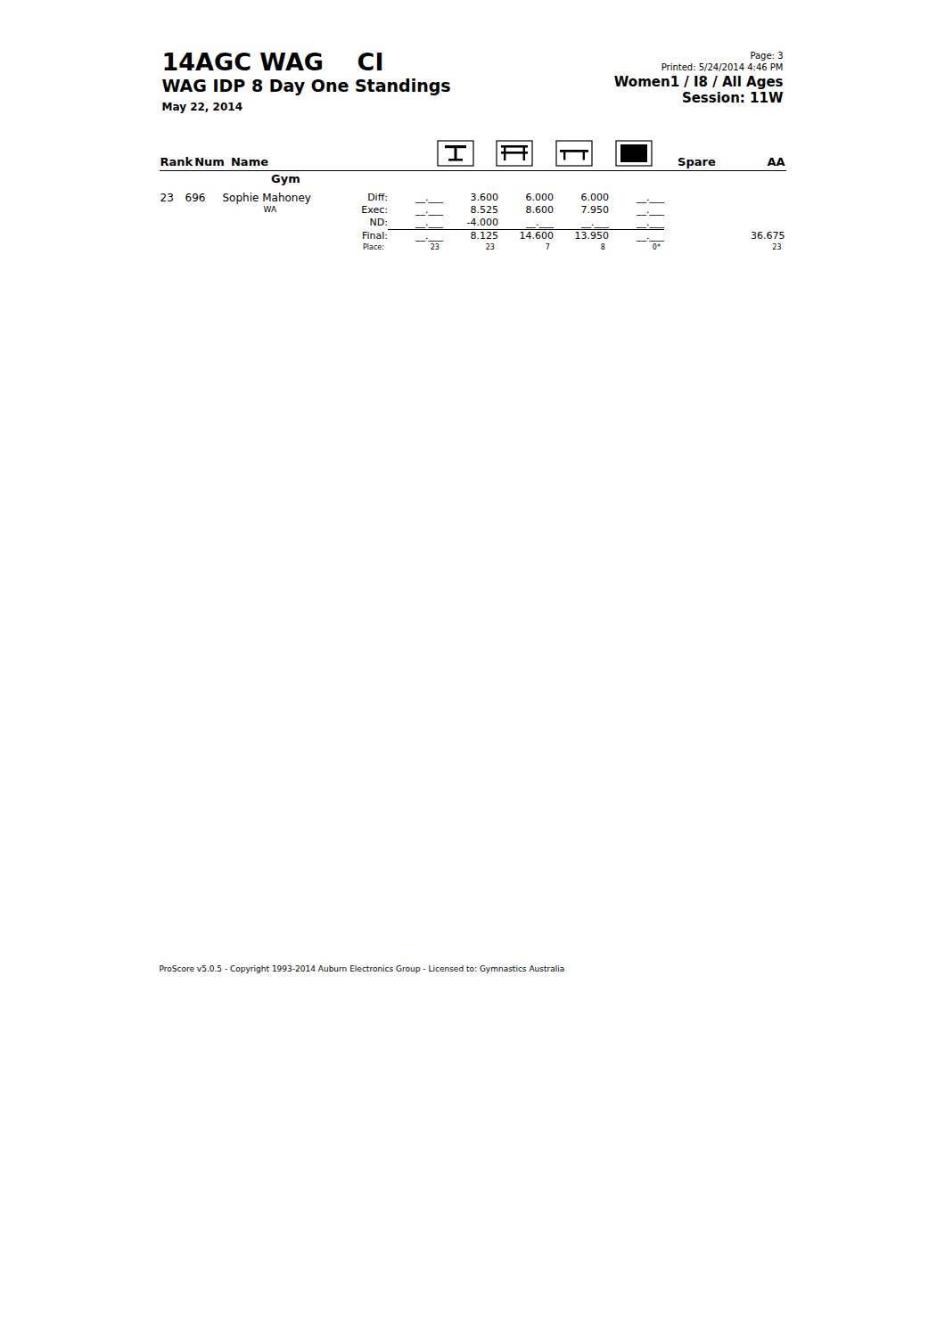| 14AGC WAG CI WAG IDP 8 Day One Standings May 22, 2014 | Page: 3 Printed: 5/24/2014 4:46 PM Women1 / I8 / All Ages Session: 11W |
| Rank | Num | Name | | | | | Spare | AA |
| | | Gym | |
| 23 | 696 | Sophie Mahoney WA | / Diff: / __.___ / 3.600 / 6.000 / 6.000 / __.___ / / / Exec: / __.___ / 8.525 / 8.600 / 7.950 / __.___ / / / ND: / __.___ / -4.000 / __.___ / __.___ / __.___ / / / Final: / __.___ / 8.125 / 14.600 / 13.950 / __.___ / 36.675 / / Place: / 23 / 23 / 7 / 8 / 0* / 23 / |
ProScore v5.0.5 - Copyright 1993-2014 Auburn Electronics Group - Licensed to: Gymnastics Australia